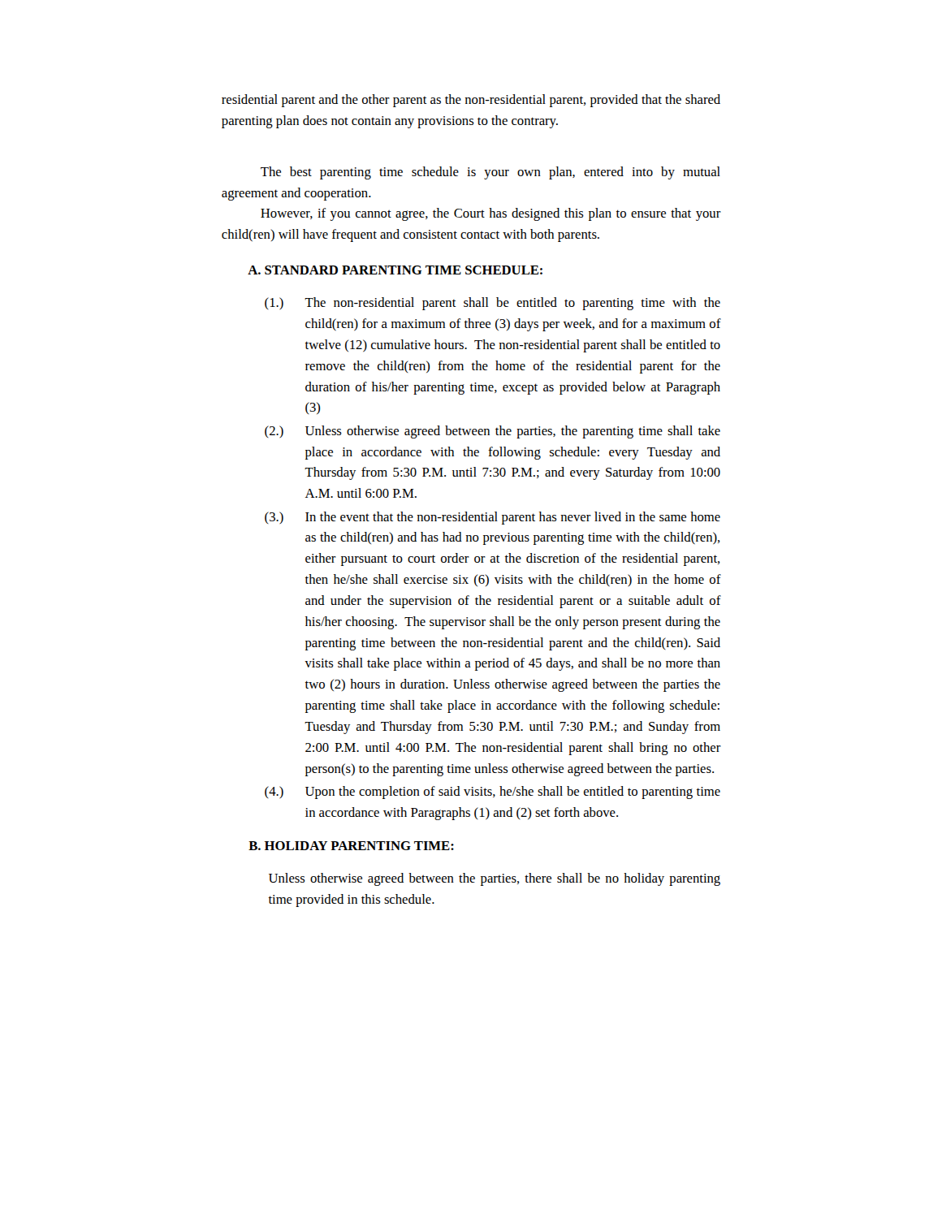residential parent and the other parent as the non-residential parent, provided that the shared parenting plan does not contain any provisions to the contrary.
The best parenting time schedule is your own plan, entered into by mutual agreement and cooperation.
However, if you cannot agree, the Court has designed this plan to ensure that your child(ren) will have frequent and consistent contact with both parents.
Standard Parenting Time Schedule:
The non-residential parent shall be entitled to parenting time with the child(ren) for a maximum of three (3) days per week, and for a maximum of twelve (12) cumulative hours. The non-residential parent shall be entitled to remove the child(ren) from the home of the residential parent for the duration of his/her parenting time, except as provided below at Paragraph (3)
Unless otherwise agreed between the parties, the parenting time shall take place in accordance with the following schedule: every Tuesday and Thursday from 5:30 P.M. until 7:30 P.M.; and every Saturday from 10:00 A.M. until 6:00 P.M.
In the event that the non-residential parent has never lived in the same home as the child(ren) and has had no previous parenting time with the child(ren), either pursuant to court order or at the discretion of the residential parent, then he/she shall exercise six (6) visits with the child(ren) in the home of and under the supervision of the residential parent or a suitable adult of his/her choosing. The supervisor shall be the only person present during the parenting time between the non-residential parent and the child(ren). Said visits shall take place within a period of 45 days, and shall be no more than two (2) hours in duration. Unless otherwise agreed between the parties the parenting time shall take place in accordance with the following schedule: Tuesday and Thursday from 5:30 P.M. until 7:30 P.M.; and Sunday from 2:00 P.M. until 4:00 P.M. The non-residential parent shall bring no other person(s) to the parenting time unless otherwise agreed between the parties.
Upon the completion of said visits, he/she shall be entitled to parenting time in accordance with Paragraphs (1) and (2) set forth above.
Holiday Parenting Time:
Unless otherwise agreed between the parties, there shall be no holiday parenting time provided in this schedule.